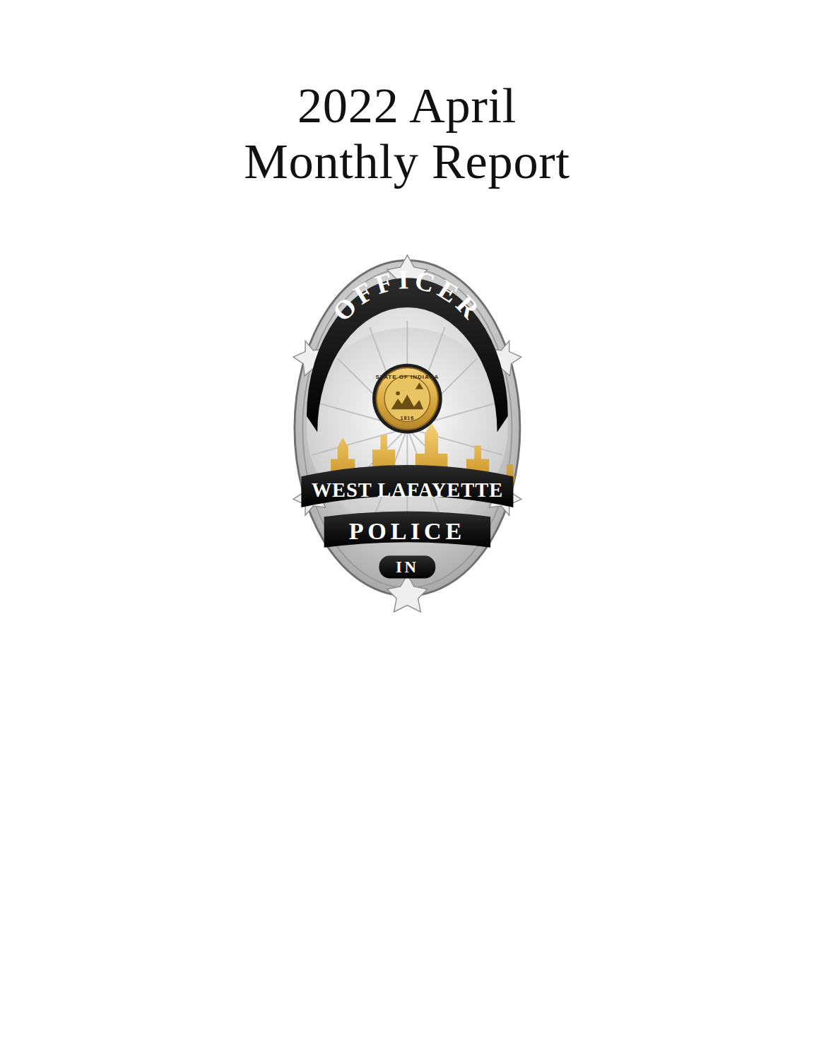2022 April Monthly Report
West Lafayette Police Officer badge Silver oval police badge reading OFFICER across the top, WEST LAFAYETTE and POLICE on banners across the center and lower portion, and IN at the bottom. A gold State of Indiana seal sits at the center, with a gold city skyline silhouette behind the banners. OFFICER STATE OF INDIANA 1816 WEST LAFAYETTE POLICE IN
West Lafayette, Indiana Police Officer badge